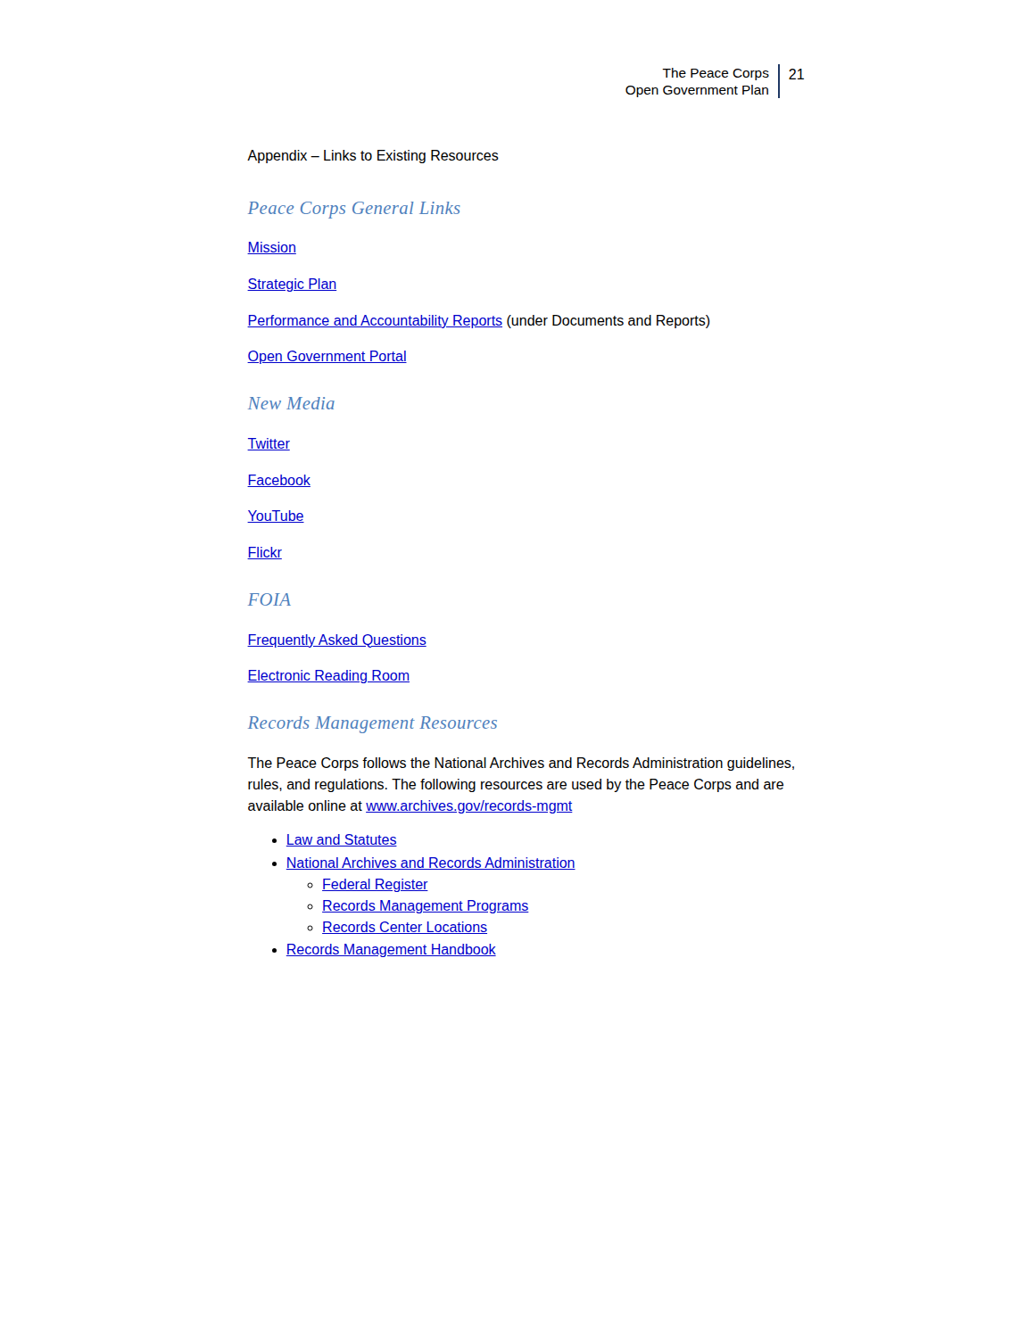The Peace Corps
Open Government Plan
21
Appendix – Links to Existing Resources
Peace Corps General Links
Mission
Strategic Plan
Performance and Accountability Reports (under Documents and Reports)
Open Government Portal
New Media
Twitter
Facebook
YouTube
Flickr
FOIA
Frequently Asked Questions
Electronic Reading Room
Records Management Resources
The Peace Corps follows the National Archives and Records Administration guidelines, rules, and regulations. The following resources are used by the Peace Corps and are available online at www.archives.gov/records-mgmt
Law and Statutes
National Archives and Records Administration
Federal Register
Records Management Programs
Records Center Locations
Records Management Handbook